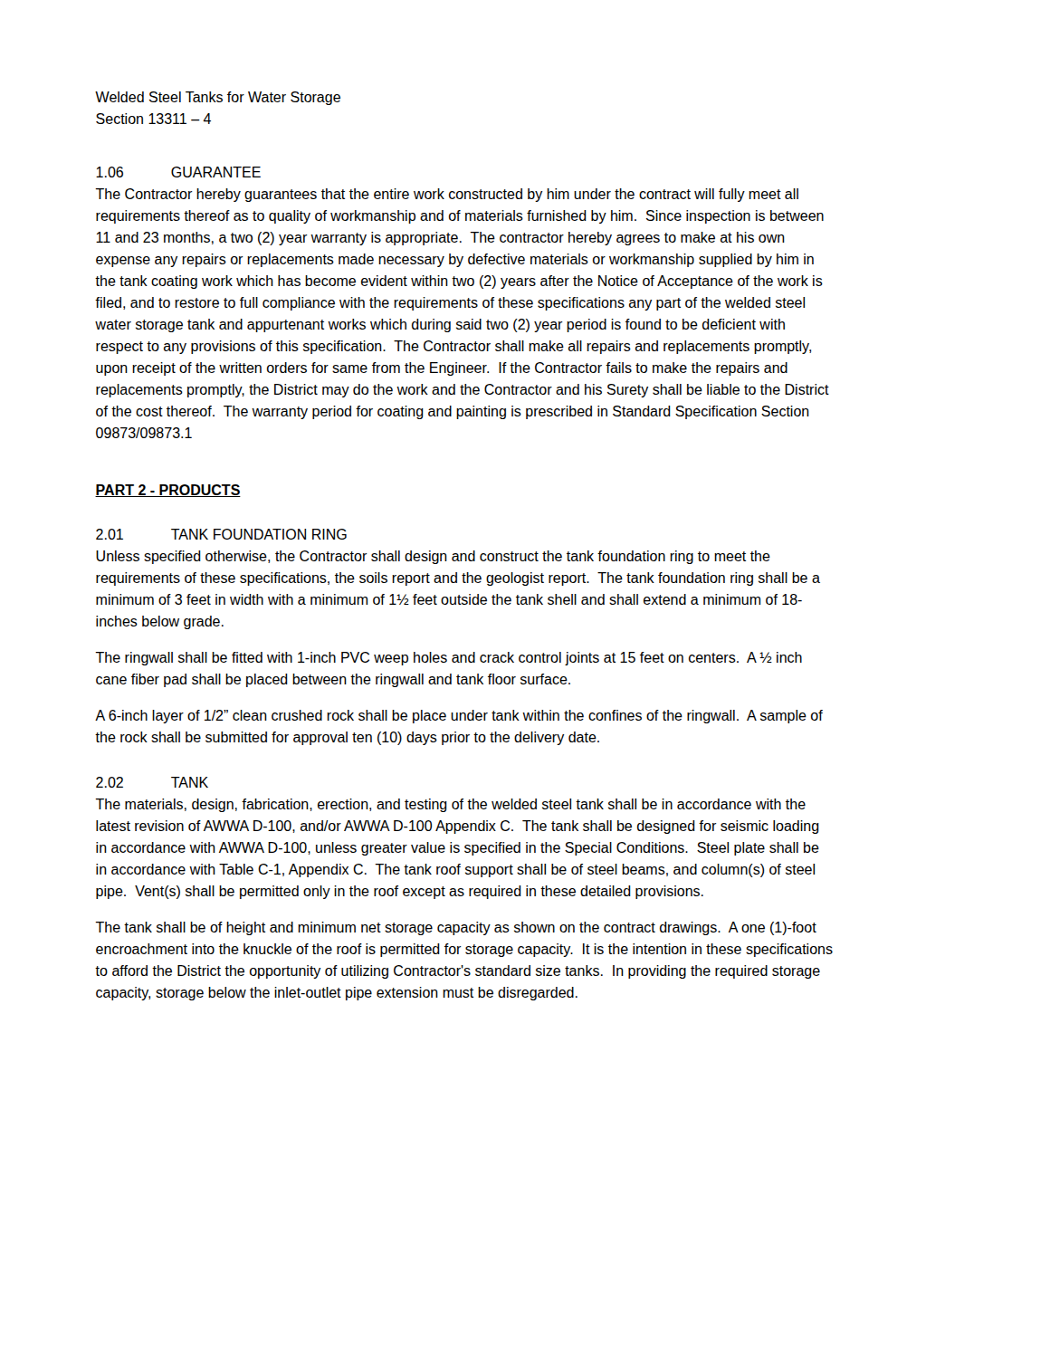Welded Steel Tanks for Water Storage
Section 13311 – 4
1.06 GUARANTEE
The Contractor hereby guarantees that the entire work constructed by him under the contract will fully meet all requirements thereof as to quality of workmanship and of materials furnished by him. Since inspection is between 11 and 23 months, a two (2) year warranty is appropriate. The contractor hereby agrees to make at his own expense any repairs or replacements made necessary by defective materials or workmanship supplied by him in the tank coating work which has become evident within two (2) years after the Notice of Acceptance of the work is filed, and to restore to full compliance with the requirements of these specifications any part of the welded steel water storage tank and appurtenant works which during said two (2) year period is found to be deficient with respect to any provisions of this specification. The Contractor shall make all repairs and replacements promptly, upon receipt of the written orders for same from the Engineer. If the Contractor fails to make the repairs and replacements promptly, the District may do the work and the Contractor and his Surety shall be liable to the District of the cost thereof. The warranty period for coating and painting is prescribed in Standard Specification Section 09873/09873.1
PART 2 - PRODUCTS
2.01 TANK FOUNDATION RING
Unless specified otherwise, the Contractor shall design and construct the tank foundation ring to meet the requirements of these specifications, the soils report and the geologist report. The tank foundation ring shall be a minimum of 3 feet in width with a minimum of 1½ feet outside the tank shell and shall extend a minimum of 18-inches below grade.
The ringwall shall be fitted with 1-inch PVC weep holes and crack control joints at 15 feet on centers. A ½ inch cane fiber pad shall be placed between the ringwall and tank floor surface.
A 6-inch layer of 1/2” clean crushed rock shall be place under tank within the confines of the ringwall. A sample of the rock shall be submitted for approval ten (10) days prior to the delivery date.
2.02 TANK
The materials, design, fabrication, erection, and testing of the welded steel tank shall be in accordance with the latest revision of AWWA D-100, and/or AWWA D-100 Appendix C. The tank shall be designed for seismic loading in accordance with AWWA D-100, unless greater value is specified in the Special Conditions. Steel plate shall be in accordance with Table C-1, Appendix C. The tank roof support shall be of steel beams, and column(s) of steel pipe. Vent(s) shall be permitted only in the roof except as required in these detailed provisions.
The tank shall be of height and minimum net storage capacity as shown on the contract drawings. A one (1)-foot encroachment into the knuckle of the roof is permitted for storage capacity. It is the intention in these specifications to afford the District the opportunity of utilizing Contractor's standard size tanks. In providing the required storage capacity, storage below the inlet-outlet pipe extension must be disregarded.